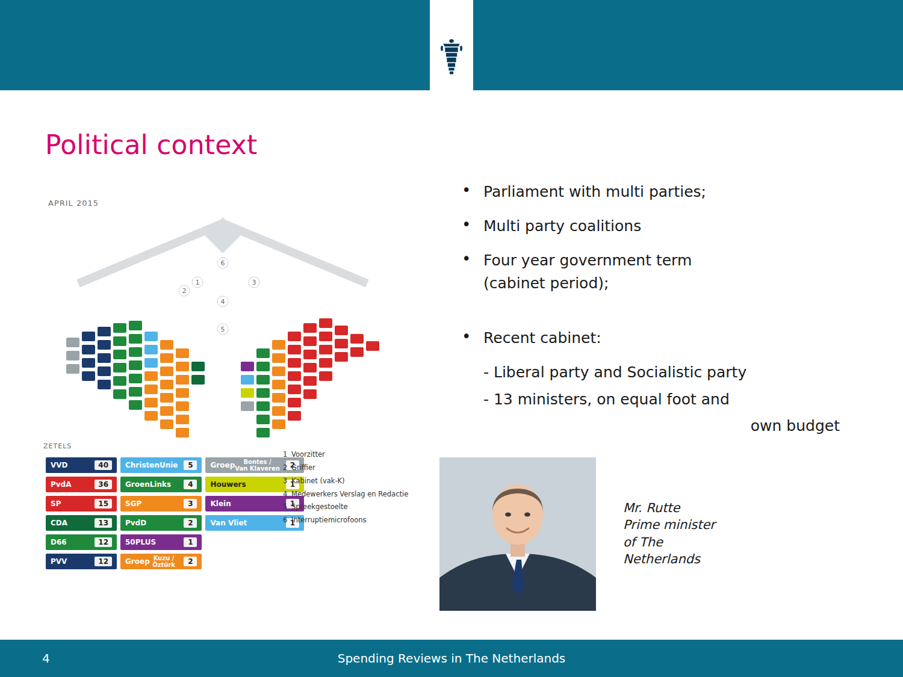Political context
APRIL 2015
1 2 3 4 5 6
ZETELS
| VVD 40 | ChristenUnie 5 | Groep Bontes / Van Klaveren 2 |
| PvdA 36 | GroenLinks 4 | Houwers 1 |
| SP 15 | SGP 3 | Klein 1 |
| CDA 13 | PvdD 2 | Van Vliet 1 |
| D66 12 | 50PLUS 1 | |
| PVV 12 | Groep Kuzu / Öztürk 2 | |
1 Voorzitter
2 Griffier
3 Kabinet (vak-K)
4 Medewerkers Verslag en Redactie
5 Spreekgestoelte
6 Interruptiemicrofoons
Parliament with multi parties;
Multi party coalitions
Four year government term
(cabinet period);
Recent cabinet:
- Liberal party and Socialistic party
- 13 ministers, on equal foot and
own budget
Mr. Rutte
Prime minister
of The
Netherlands
4
Spending Reviews in The Netherlands